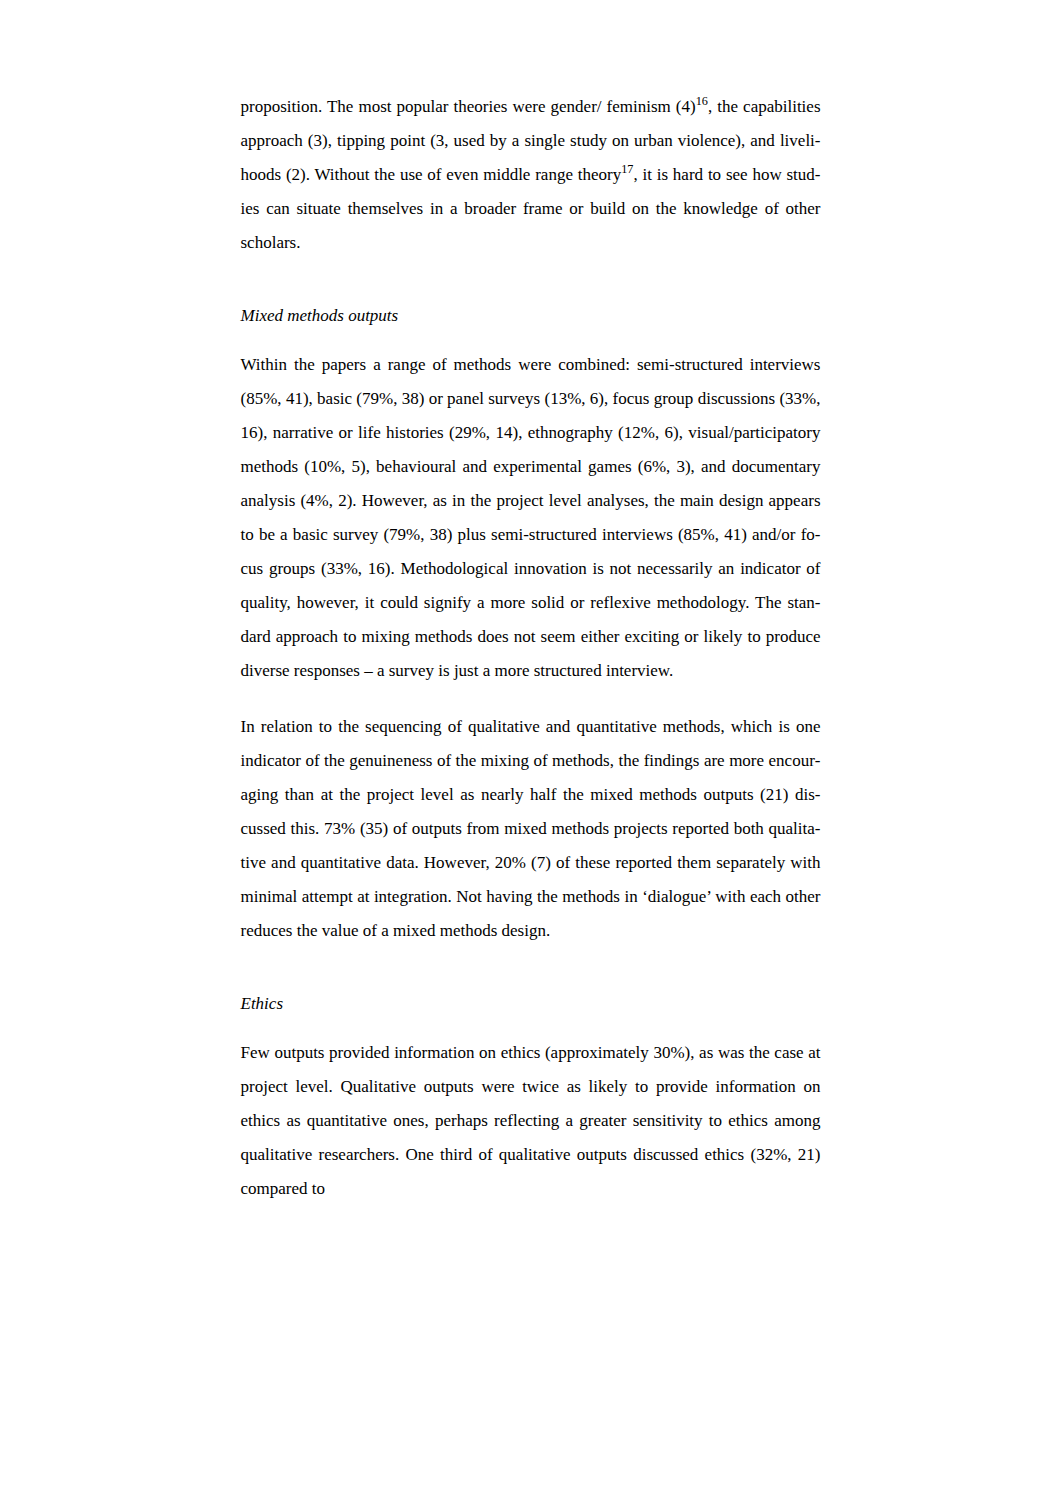proposition. The most popular theories were gender/ feminism (4)16, the capabilities approach (3), tipping point (3, used by a single study on urban violence), and livelihoods (2). Without the use of even middle range theory17, it is hard to see how studies can situate themselves in a broader frame or build on the knowledge of other scholars.
Mixed methods outputs
Within the papers a range of methods were combined: semi-structured interviews (85%, 41), basic (79%, 38) or panel surveys (13%, 6), focus group discussions (33%, 16), narrative or life histories (29%, 14), ethnography (12%, 6), visual/participatory methods (10%, 5), behavioural and experimental games (6%, 3), and documentary analysis (4%, 2). However, as in the project level analyses, the main design appears to be a basic survey (79%, 38) plus semi-structured interviews (85%, 41) and/or focus groups (33%, 16). Methodological innovation is not necessarily an indicator of quality, however, it could signify a more solid or reflexive methodology. The standard approach to mixing methods does not seem either exciting or likely to produce diverse responses – a survey is just a more structured interview.
In relation to the sequencing of qualitative and quantitative methods, which is one indicator of the genuineness of the mixing of methods, the findings are more encouraging than at the project level as nearly half the mixed methods outputs (21) discussed this. 73% (35) of outputs from mixed methods projects reported both qualitative and quantitative data. However, 20% (7) of these reported them separately with minimal attempt at integration. Not having the methods in ‘dialogue’ with each other reduces the value of a mixed methods design.
Ethics
Few outputs provided information on ethics (approximately 30%), as was the case at project level. Qualitative outputs were twice as likely to provide information on ethics as quantitative ones, perhaps reflecting a greater sensitivity to ethics among qualitative researchers. One third of qualitative outputs discussed ethics (32%, 21) compared to